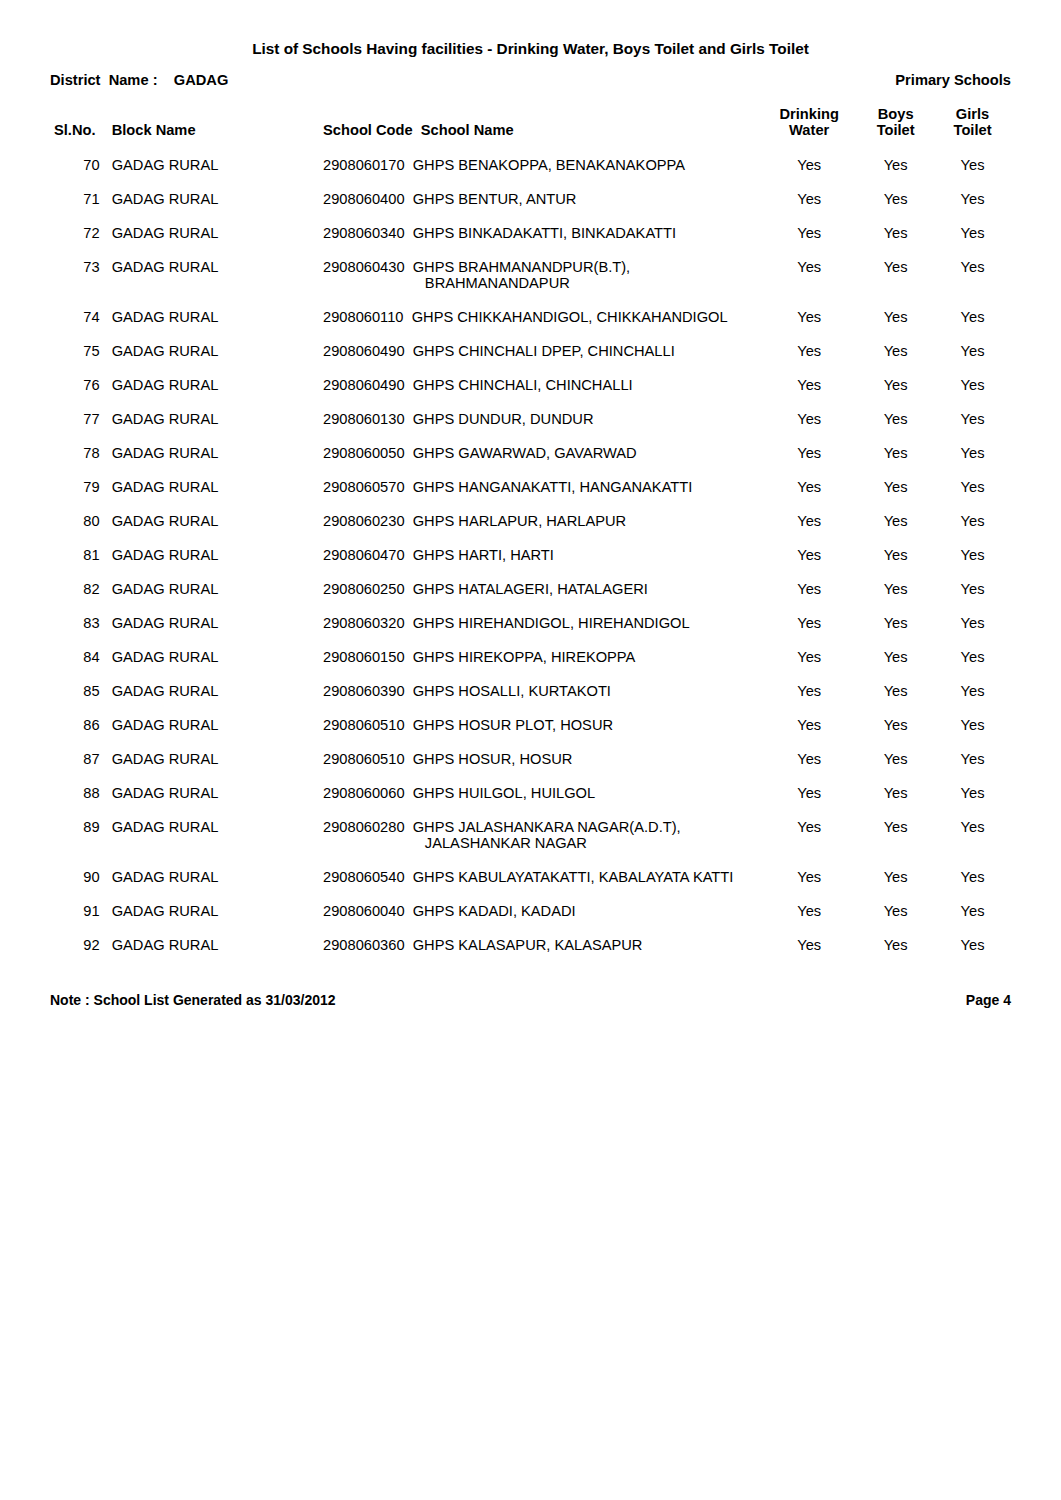List of Schools Having facilities - Drinking Water, Boys Toilet and Girls Toilet
District Name : GADAG
Primary Schools
| Sl.No. | Block Name | School Code School Name | Drinking Water | Boys Toilet | Girls Toilet |
| --- | --- | --- | --- | --- | --- |
| 70 | GADAG RURAL | 2908060170 GHPS BENAKOPPA, BENAKANAKOPPA | Yes | Yes | Yes |
| 71 | GADAG RURAL | 2908060400 GHPS BENTUR, ANTUR | Yes | Yes | Yes |
| 72 | GADAG RURAL | 2908060340 GHPS BINKADAKATTI, BINKADAKATTI | Yes | Yes | Yes |
| 73 | GADAG RURAL | 2908060430 GHPS BRAHMANANDPUR(B.T), BRAHMANANDAPUR | Yes | Yes | Yes |
| 74 | GADAG RURAL | 2908060110 GHPS CHIKKAHANDIGOL, CHIKKAHANDIGOL | Yes | Yes | Yes |
| 75 | GADAG RURAL | 2908060490 GHPS CHINCHALI DPEP, CHINCHALLI | Yes | Yes | Yes |
| 76 | GADAG RURAL | 2908060490 GHPS CHINCHALI, CHINCHALLI | Yes | Yes | Yes |
| 77 | GADAG RURAL | 2908060130 GHPS DUNDUR, DUNDUR | Yes | Yes | Yes |
| 78 | GADAG RURAL | 2908060050 GHPS GAWARWAD, GAVARWAD | Yes | Yes | Yes |
| 79 | GADAG RURAL | 2908060570 GHPS HANGANAKATTI, HANGANAKATTI | Yes | Yes | Yes |
| 80 | GADAG RURAL | 2908060230 GHPS HARLAPUR, HARLAPUR | Yes | Yes | Yes |
| 81 | GADAG RURAL | 2908060470 GHPS HARTI, HARTI | Yes | Yes | Yes |
| 82 | GADAG RURAL | 2908060250 GHPS HATALAGERI, HATALAGERI | Yes | Yes | Yes |
| 83 | GADAG RURAL | 2908060320 GHPS HIREHANDIGOL, HIREHANDIGOL | Yes | Yes | Yes |
| 84 | GADAG RURAL | 2908060150 GHPS HIREKOPPA, HIREKOPPA | Yes | Yes | Yes |
| 85 | GADAG RURAL | 2908060390 GHPS HOSALLI, KURTAKOTI | Yes | Yes | Yes |
| 86 | GADAG RURAL | 2908060510 GHPS HOSUR PLOT, HOSUR | Yes | Yes | Yes |
| 87 | GADAG RURAL | 2908060510 GHPS HOSUR, HOSUR | Yes | Yes | Yes |
| 88 | GADAG RURAL | 2908060060 GHPS HUILGOL, HUILGOL | Yes | Yes | Yes |
| 89 | GADAG RURAL | 2908060280 GHPS JALASHANKARA NAGAR(A.D.T), JALASHANKAR NAGAR | Yes | Yes | Yes |
| 90 | GADAG RURAL | 2908060540 GHPS KABULAYATAKATTI, KABALAYATA KATTI | Yes | Yes | Yes |
| 91 | GADAG RURAL | 2908060040 GHPS KADADI, KADADI | Yes | Yes | Yes |
| 92 | GADAG RURAL | 2908060360 GHPS KALASAPUR, KALASAPUR | Yes | Yes | Yes |
Note : School List Generated as 31/03/2012
Page 4